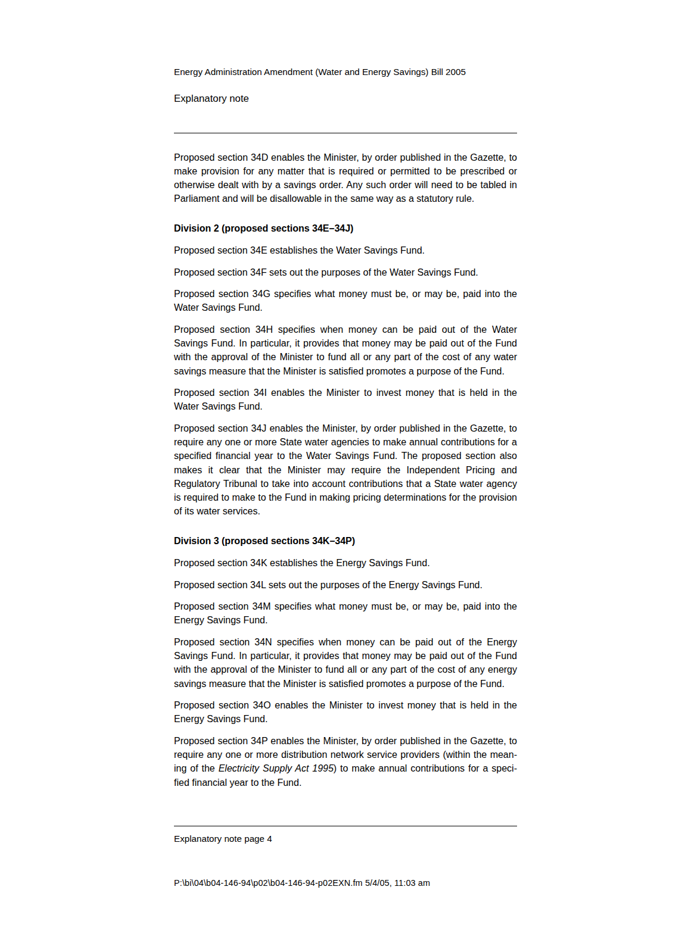Energy Administration Amendment (Water and Energy Savings) Bill 2005
Explanatory note
Proposed section 34D enables the Minister, by order published in the Gazette, to make provision for any matter that is required or permitted to be prescribed or otherwise dealt with by a savings order. Any such order will need to be tabled in Parliament and will be disallowable in the same way as a statutory rule.
Division 2 (proposed sections 34E–34J)
Proposed section 34E establishes the Water Savings Fund.
Proposed section 34F sets out the purposes of the Water Savings Fund.
Proposed section 34G specifies what money must be, or may be, paid into the Water Savings Fund.
Proposed section 34H specifies when money can be paid out of the Water Savings Fund. In particular, it provides that money may be paid out of the Fund with the approval of the Minister to fund all or any part of the cost of any water savings measure that the Minister is satisfied promotes a purpose of the Fund.
Proposed section 34I enables the Minister to invest money that is held in the Water Savings Fund.
Proposed section 34J enables the Minister, by order published in the Gazette, to require any one or more State water agencies to make annual contributions for a specified financial year to the Water Savings Fund. The proposed section also makes it clear that the Minister may require the Independent Pricing and Regulatory Tribunal to take into account contributions that a State water agency is required to make to the Fund in making pricing determinations for the provision of its water services.
Division 3 (proposed sections 34K–34P)
Proposed section 34K establishes the Energy Savings Fund.
Proposed section 34L sets out the purposes of the Energy Savings Fund.
Proposed section 34M specifies what money must be, or may be, paid into the Energy Savings Fund.
Proposed section 34N specifies when money can be paid out of the Energy Savings Fund. In particular, it provides that money may be paid out of the Fund with the approval of the Minister to fund all or any part of the cost of any energy savings measure that the Minister is satisfied promotes a purpose of the Fund.
Proposed section 34O enables the Minister to invest money that is held in the Energy Savings Fund.
Proposed section 34P enables the Minister, by order published in the Gazette, to require any one or more distribution network service providers (within the meaning of the Electricity Supply Act 1995) to make annual contributions for a specified financial year to the Fund.
Explanatory note page 4
P:\bi\04\b04-146-94\p02\b04-146-94-p02EXN.fm 5/4/05, 11:03 am